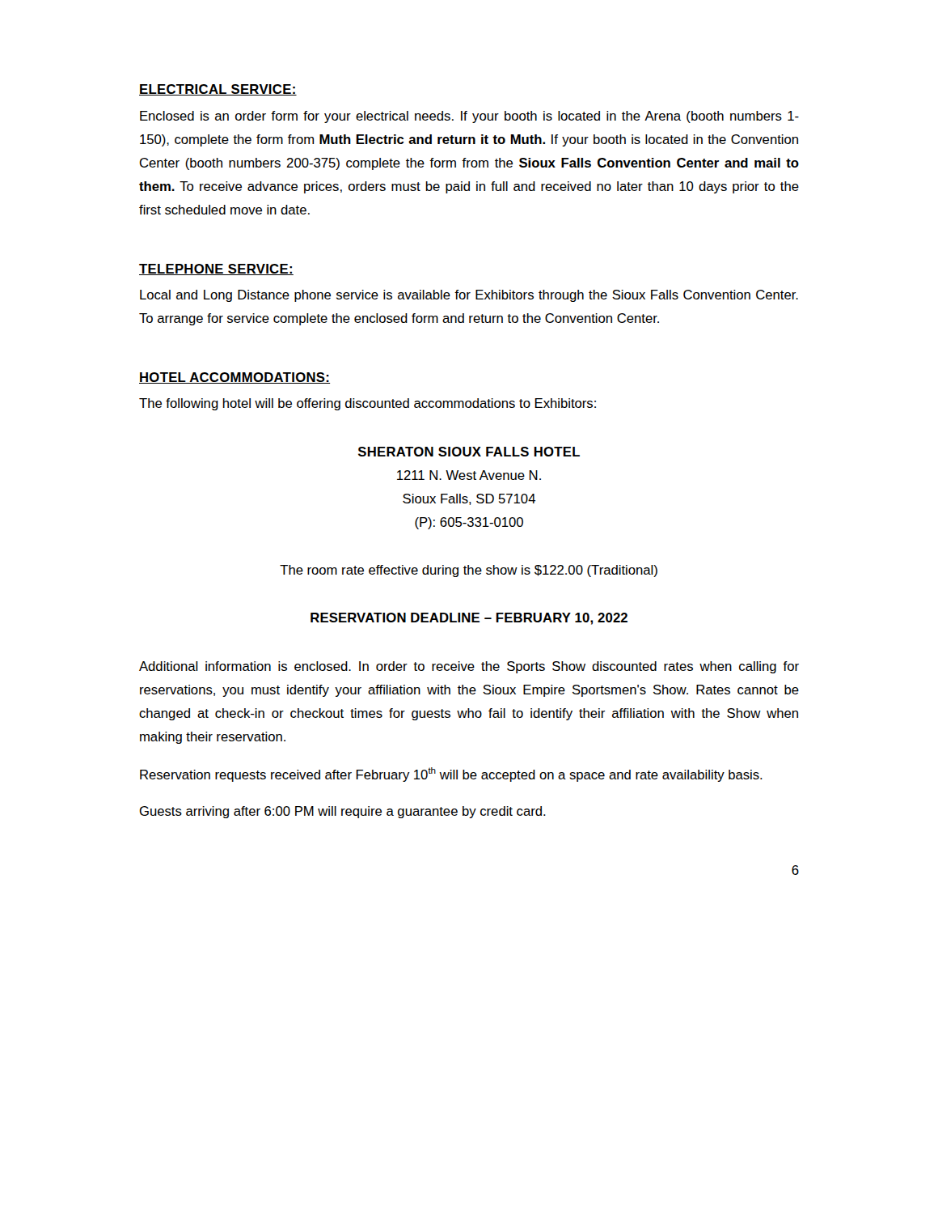Electrical Service:
Enclosed is an order form for your electrical needs. If your booth is located in the Arena (booth numbers 1-150), complete the form from Muth Electric and return it to Muth. If your booth is located in the Convention Center (booth numbers 200-375) complete the form from the Sioux Falls Convention Center and mail to them. To receive advance prices, orders must be paid in full and received no later than 10 days prior to the first scheduled move in date.
Telephone Service:
Local and Long Distance phone service is available for Exhibitors through the Sioux Falls Convention Center. To arrange for service complete the enclosed form and return to the Convention Center.
Hotel Accommodations:
The following hotel will be offering discounted accommodations to Exhibitors:
SHERATON SIOUX FALLS HOTEL
1211 N. West Avenue N.
Sioux Falls, SD 57104
(P): 605-331-0100
The room rate effective during the show is $122.00 (Traditional)
RESERVATION DEADLINE – FEBRUARY 10, 2022
Additional information is enclosed. In order to receive the Sports Show discounted rates when calling for reservations, you must identify your affiliation with the Sioux Empire Sportsmen's Show. Rates cannot be changed at check-in or checkout times for guests who fail to identify their affiliation with the Show when making their reservation.
Reservation requests received after February 10th will be accepted on a space and rate availability basis.
Guests arriving after 6:00 PM will require a guarantee by credit card.
6